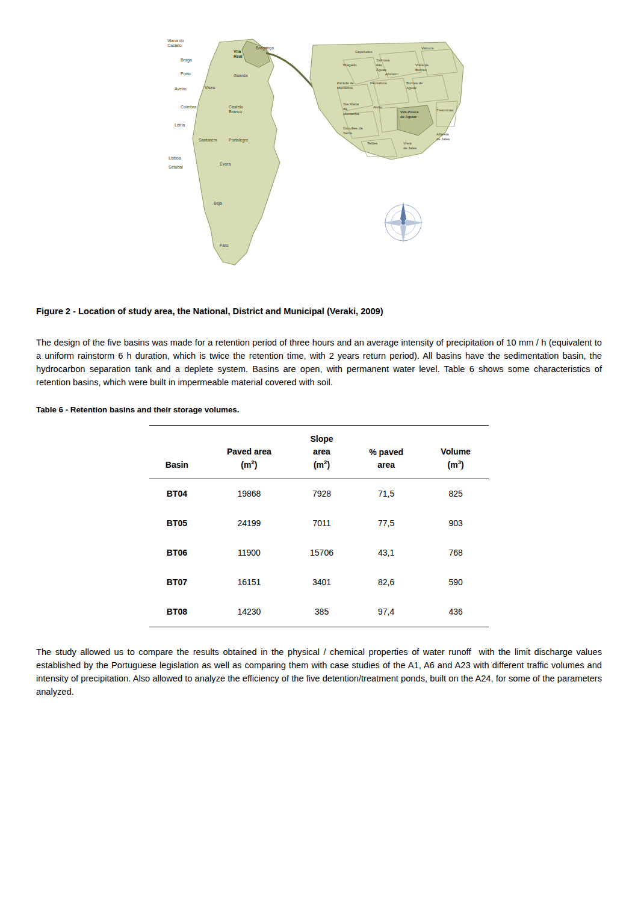Viana do Castelo Braga Porto Aveiro Viseu Guarda Coimbra Castelo Branco Leiria Santarém Portalegre Lisboa Setúbal Évora Beja Faro Vila Real Bragança Capeludos Valoura Bragado Sabrosa das Águas Vreia de Bornes Parada de Monteiros Pensalvos Bornes de Aguiar Sta Marta da Montanha Alvão Vila Pouca de Aguiar Tresminas Gouvães da Serra Telões Vreia de Jales Alfarela de Jales Afonsim
Figure 2 - Location of study area, the National, District and Municipal (Veraki, 2009)
The design of the five basins was made for a retention period of three hours and an average intensity of precipitation of 10 mm / h (equivalent to a uniform rainstorm 6 h duration, which is twice the retention time, with 2 years return period). All basins have the sedimentation basin, the hydrocarbon separation tank and a deplete system. Basins are open, with permanent water level. Table 6 shows some characteristics of retention basins, which were built in impermeable material covered with soil.
Table 6 - Retention basins and their storage volumes.
| Basin | Paved area (m 2 ) | Slope area (m 2 ) | % paved area | Volume (m 3 ) |
| --- | --- | --- | --- | --- |
| BT04 | 19868 | 7928 | 71,5 | 825 |
| BT05 | 24199 | 7011 | 77,5 | 903 |
| BT06 | 11900 | 15706 | 43,1 | 768 |
| BT07 | 16151 | 3401 | 82,6 | 590 |
| BT08 | 14230 | 385 | 97,4 | 436 |
The study allowed us to compare the results obtained in the physical / chemical properties of water runoff with the limit discharge values established by the Portuguese legislation as well as comparing them with case studies of the A1, A6 and A23 with different traffic volumes and intensity of precipitation. Also allowed to analyze the efficiency of the five detention/treatment ponds, built on the A24, for some of the parameters analyzed.